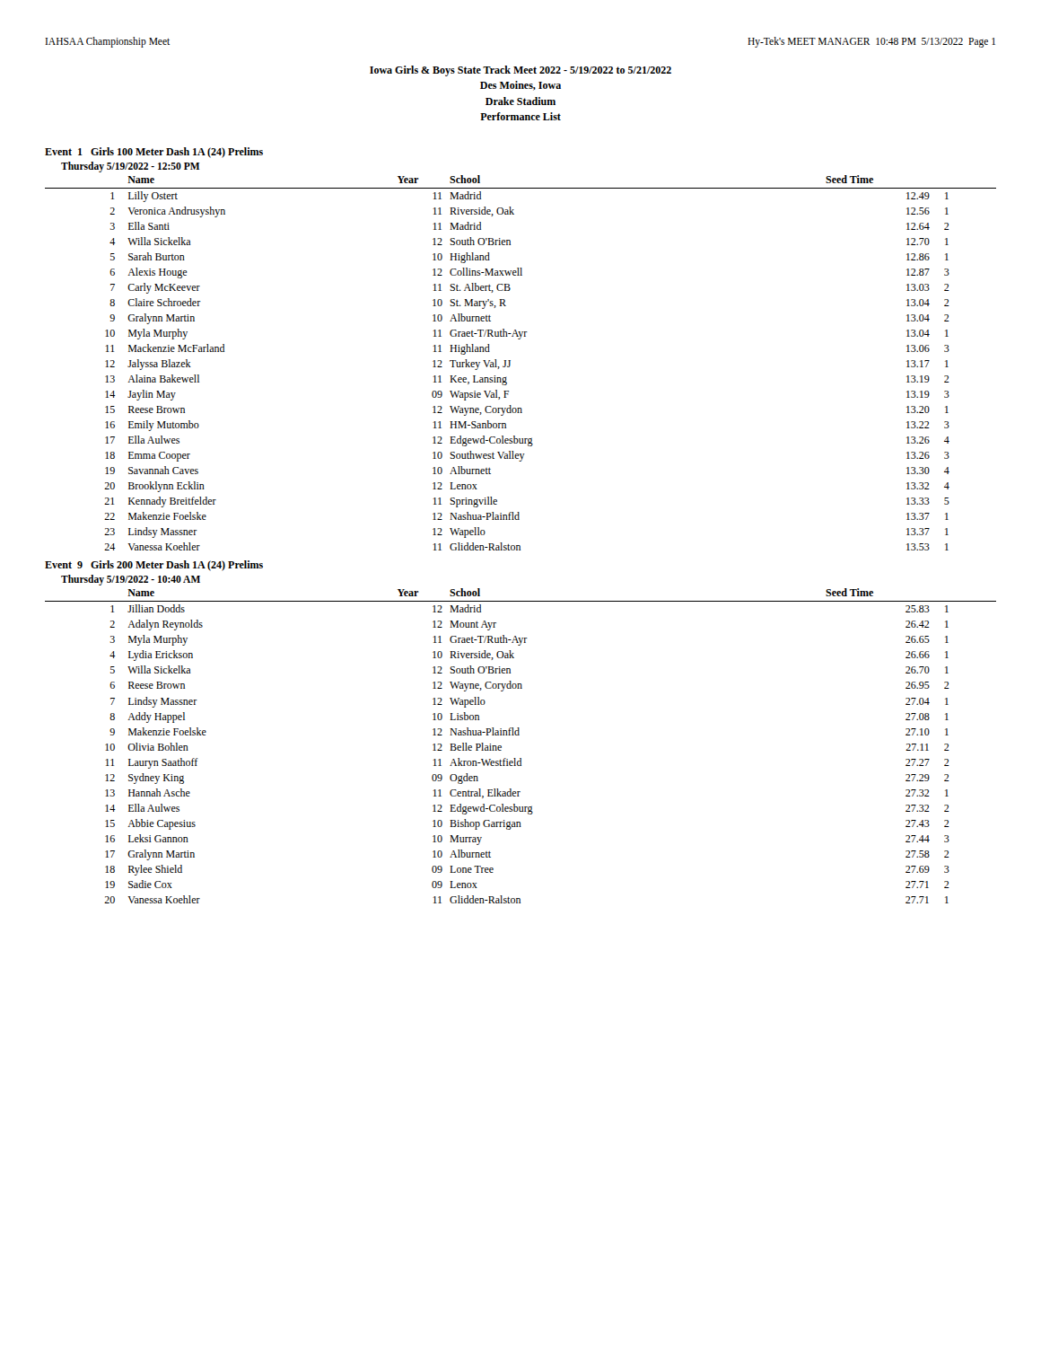IAHSAA Championship Meet
Hy-Tek's MEET MANAGER 10:48 PM 5/13/2022 Page 1
Iowa Girls & Boys State Track Meet 2022 - 5/19/2022 to 5/21/2022
Des Moines, Iowa
Drake Stadium
Performance List
Event 1 Girls 100 Meter Dash 1A (24) Prelims
Thursday 5/19/2022 - 12:50 PM
| | Name | Year | School | Seed Time | |
| --- | --- | --- | --- | --- | --- |
| 1 | Lilly Ostert | 11 | Madrid | 12.49 | 1 |
| 2 | Veronica Andrusyshyn | 11 | Riverside, Oak | 12.56 | 1 |
| 3 | Ella Santi | 11 | Madrid | 12.64 | 2 |
| 4 | Willa Sickelka | 12 | South O'Brien | 12.70 | 1 |
| 5 | Sarah Burton | 10 | Highland | 12.86 | 1 |
| 6 | Alexis Houge | 12 | Collins-Maxwell | 12.87 | 3 |
| 7 | Carly McKeever | 11 | St. Albert, CB | 13.03 | 2 |
| 8 | Claire Schroeder | 10 | St. Mary's, R | 13.04 | 2 |
| 9 | Gralynn Martin | 10 | Alburnett | 13.04 | 2 |
| 10 | Myla Murphy | 11 | Graet-T/Ruth-Ayr | 13.04 | 1 |
| 11 | Mackenzie McFarland | 11 | Highland | 13.06 | 3 |
| 12 | Jalyssa Blazek | 12 | Turkey Val, JJ | 13.17 | 1 |
| 13 | Alaina Bakewell | 11 | Kee, Lansing | 13.19 | 2 |
| 14 | Jaylin May | 09 | Wapsie Val, F | 13.19 | 3 |
| 15 | Reese Brown | 12 | Wayne, Corydon | 13.20 | 1 |
| 16 | Emily Mutombo | 11 | HM-Sanborn | 13.22 | 3 |
| 17 | Ella Aulwes | 12 | Edgewd-Colesburg | 13.26 | 4 |
| 18 | Emma Cooper | 10 | Southwest Valley | 13.26 | 3 |
| 19 | Savannah Caves | 10 | Alburnett | 13.30 | 4 |
| 20 | Brooklynn Ecklin | 12 | Lenox | 13.32 | 4 |
| 21 | Kennady Breitfelder | 11 | Springville | 13.33 | 5 |
| 22 | Makenzie Foelske | 12 | Nashua-Plainfld | 13.37 | 1 |
| 23 | Lindsy Massner | 12 | Wapello | 13.37 | 1 |
| 24 | Vanessa Koehler | 11 | Glidden-Ralston | 13.53 | 1 |
Event 9 Girls 200 Meter Dash 1A (24) Prelims
Thursday 5/19/2022 - 10:40 AM
| | Name | Year | School | Seed Time | |
| --- | --- | --- | --- | --- | --- |
| 1 | Jillian Dodds | 12 | Madrid | 25.83 | 1 |
| 2 | Adalyn Reynolds | 12 | Mount Ayr | 26.42 | 1 |
| 3 | Myla Murphy | 11 | Graet-T/Ruth-Ayr | 26.65 | 1 |
| 4 | Lydia Erickson | 10 | Riverside, Oak | 26.66 | 1 |
| 5 | Willa Sickelka | 12 | South O'Brien | 26.70 | 1 |
| 6 | Reese Brown | 12 | Wayne, Corydon | 26.95 | 2 |
| 7 | Lindsy Massner | 12 | Wapello | 27.04 | 1 |
| 8 | Addy Happel | 10 | Lisbon | 27.08 | 1 |
| 9 | Makenzie Foelske | 12 | Nashua-Plainfld | 27.10 | 1 |
| 10 | Olivia Bohlen | 12 | Belle Plaine | 27.11 | 2 |
| 11 | Lauryn Saathoff | 11 | Akron-Westfield | 27.27 | 2 |
| 12 | Sydney King | 09 | Ogden | 27.29 | 2 |
| 13 | Hannah Asche | 11 | Central, Elkader | 27.32 | 1 |
| 14 | Ella Aulwes | 12 | Edgewd-Colesburg | 27.32 | 2 |
| 15 | Abbie Capesius | 10 | Bishop Garrigan | 27.43 | 2 |
| 16 | Leksi Gannon | 10 | Murray | 27.44 | 3 |
| 17 | Gralynn Martin | 10 | Alburnett | 27.58 | 2 |
| 18 | Rylee Shield | 09 | Lone Tree | 27.69 | 3 |
| 19 | Sadie Cox | 09 | Lenox | 27.71 | 2 |
| 20 | Vanessa Koehler | 11 | Glidden-Ralston | 27.71 | 1 |